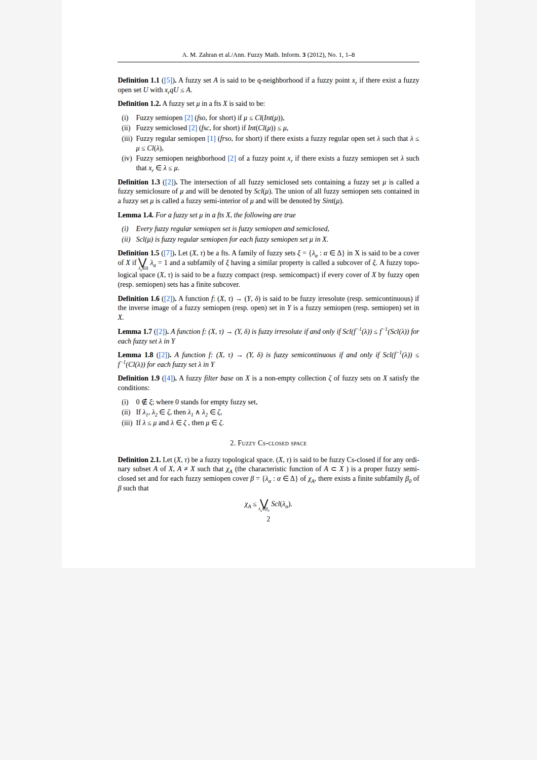A. M. Zahran et al./Ann. Fuzzy Math. Inform. 3 (2012), No. 1, 1–8
Definition 1.1 ([5]). A fuzzy set A is said to be q-neighborhood if a fuzzy point xr if there exist a fuzzy open set U with xrqU ≤ A.
Definition 1.2. A fuzzy set μ in a fts X is said to be:
Fuzzy semiopen [2] (fso, for short) if μ ≤ Cl(Int(μ)),
Fuzzy semiclosed [2] (fsc, for short) if Int(Cl(μ)) ≤ μ,
Fuzzy regular semiopen [1] (frso, for short) if there exists a fuzzy regular open set λ such that λ ≤ μ ≤ Cl(λ),
Fuzzy semiopen neighborhood [2] of a fuzzy point xr if there exists a fuzzy semiopen set λ such that xr ∈ λ ≤ μ.
Definition 1.3 ([2]). The intersection of all fuzzy semiclosed sets containing a fuzzy set μ is called a fuzzy semiclosure of μ and will be denoted by Scl(μ). The union of all fuzzy semiopen sets contained in a fuzzy set μ is called a fuzzy semi-interior of μ and will be denoted by Sint(μ).
Lemma 1.4. For a fuzzy set μ in a fts X, the following are true
Every fuzzy regular semiopen set is fuzzy semiopen and semiclosed,
Scl(μ) is fuzzy regular semiopen for each fuzzy semiopen set μ in X.
Definition 1.5 ([7]). Let (X, τ) be a fts. A family of fuzzy sets ξ = {λα : α ∈ Δ} in X is said to be a cover of X if ⋁λα∈Δ λα = 1 and a subfamily of ξ having a similar property is called a subcover of ξ. A fuzzy topological space (X, τ) is said to be a fuzzy compact (resp. semicompact) if every cover of X by fuzzy open (resp. semiopen) sets has a finite subcover.
Definition 1.6 ([2]). A function f: (X, τ) → (Y, δ) is said to be fuzzy irresolute (resp. semicontinuous) if the inverse image of a fuzzy semiopen (resp. open) set in Y is a fuzzy semiopen (resp. semiopen) set in X.
Lemma 1.7 ([2]). A function f: (X, τ) → (Y, δ) is fuzzy irresolute if and only if Scl(f−1(λ)) ≤ f−1(Scl(λ)) for each fuzzy set λ in Y
Lemma 1.8 ([2]). A function f: (X, τ) → (Y, δ) is fuzzy semicontinuous if and only if Scl(f−1(λ)) ≤ f−1(Cl(λ)) for each fuzzy set λ in Y
Definition 1.9 ([4]). A fuzzy filter base on X is a non-empty collection ζ of fuzzy sets on X satisfy the conditions:
0 ∉ ξ; where 0 stands for empty fuzzy set,
If λ1, λ2 ∈ ζ, then λ1 ∧ λ2 ∈ ζ,
If λ ≤ μ and λ ∈ ζ , then μ ∈ ζ.
2. Fuzzy Cs-closed space
Definition 2.1. Let (X, τ) be a fuzzy topological space. (X, τ) is said to be fuzzy Cs-closed if for any ordinary subset A of X, A ≠ X such that χA (the characteristic function of A ⊂ X ) is a proper fuzzy semiclosed set and for each fuzzy semiopen cover β = {λα : α ∈ Δ} of χA, there exists a finite subfamily β0 of β such that
χA ≤ ⋁λα∈β0 Scl(λα).
2